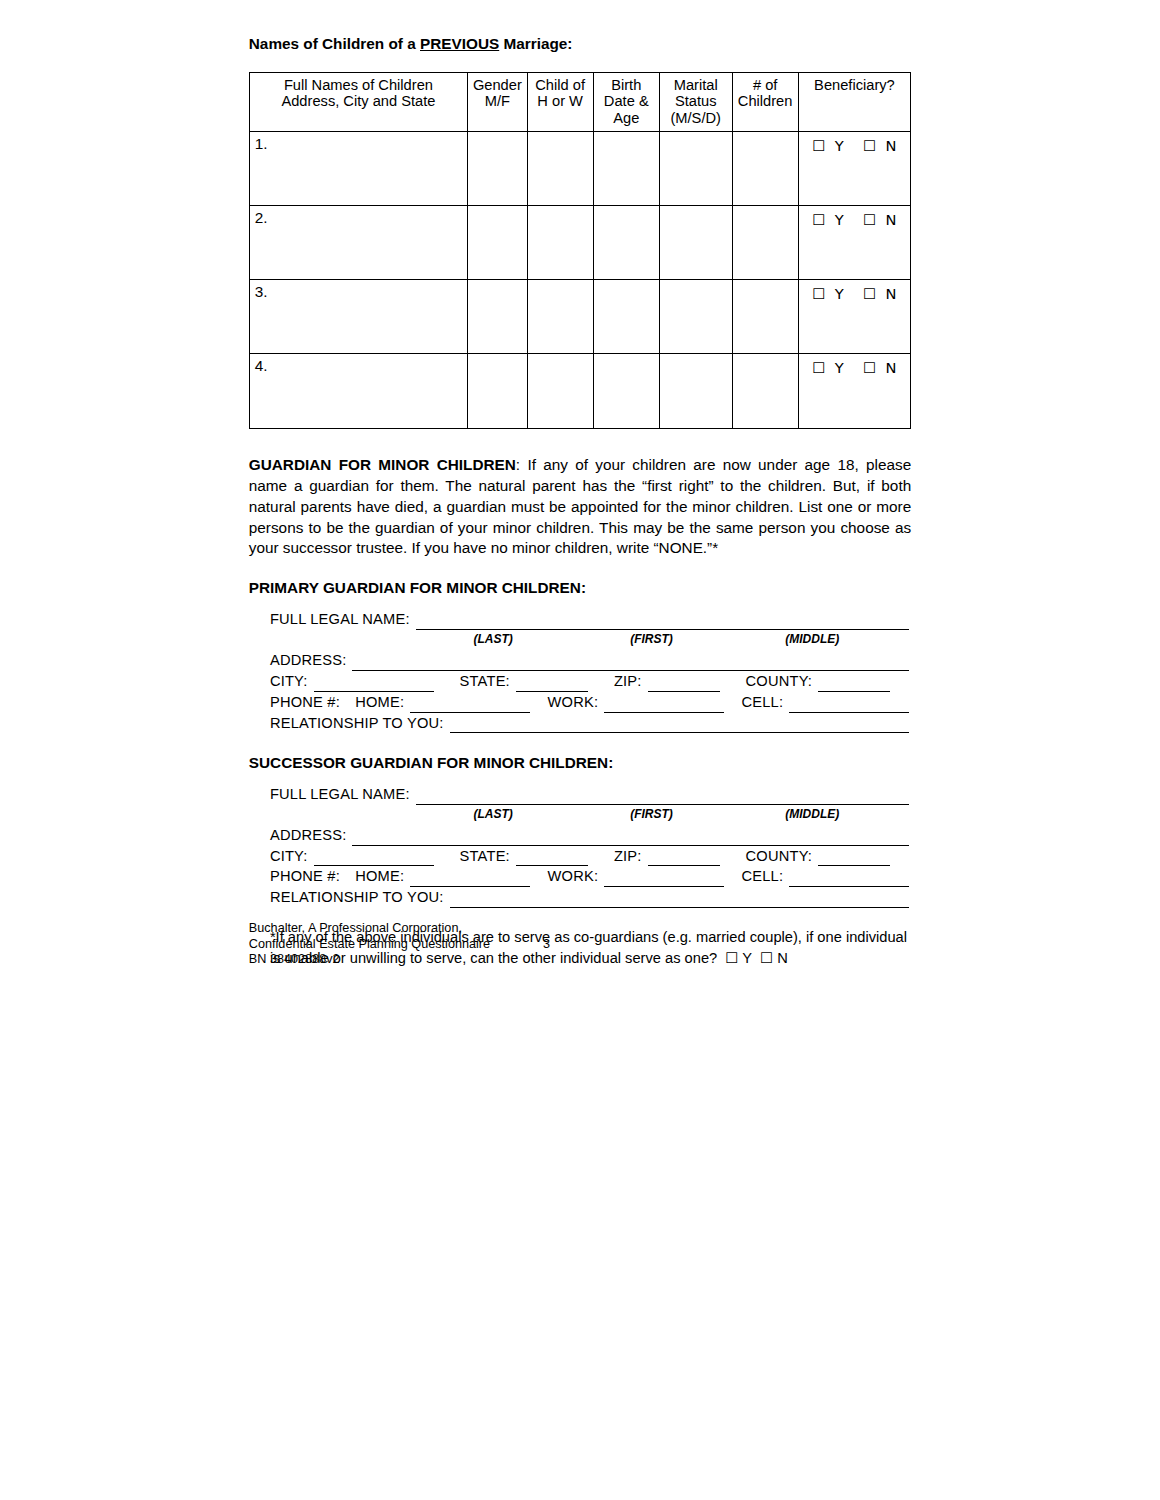Names of Children of a PREVIOUS Marriage:
| Full Names of Children Address, City and State | Gender M/F | Child of H or W | Birth Date & Age | Marital Status (M/S/D) | # of Children | Beneficiary? |
| --- | --- | --- | --- | --- | --- | --- |
| 1. | | | | | | ☐ Y ☐ N |
| 2. | | | | | | ☐ Y ☐ N |
| 3. | | | | | | ☐ Y ☐ N |
| 4. | | | | | | ☐ Y ☐ N |
GUARDIAN FOR MINOR CHILDREN: If any of your children are now under age 18, please name a guardian for them. The natural parent has the “first right” to the children. But, if both natural parents have died, a guardian must be appointed for the minor children. List one or more persons to be the guardian of your minor children. This may be the same person you choose as your successor trustee. If you have no minor children, write “NONE.”*
PRIMARY GUARDIAN FOR MINOR CHILDREN:
FULL LEGAL NAME:
(LAST) (FIRST) (MIDDLE)
ADDRESS:
CITY: STATE: ZIP: COUNTY:
PHONE #: HOME: WORK: CELL:
RELATIONSHIP TO YOU:
SUCCESSOR GUARDIAN FOR MINOR CHILDREN:
FULL LEGAL NAME:
(LAST) (FIRST) (MIDDLE)
ADDRESS:
CITY: STATE: ZIP: COUNTY:
PHONE #: HOME: WORK: CELL:
RELATIONSHIP TO YOU:
*If any of the above individuals are to serve as co-guardians (e.g. married couple), if one individual is unable or unwilling to serve, can the other individual serve as one? ☐ Y ☐ N
Buchalter, A Professional Corporation,
Confidential Estate Planning Questionnaire3
BN 38402888v2